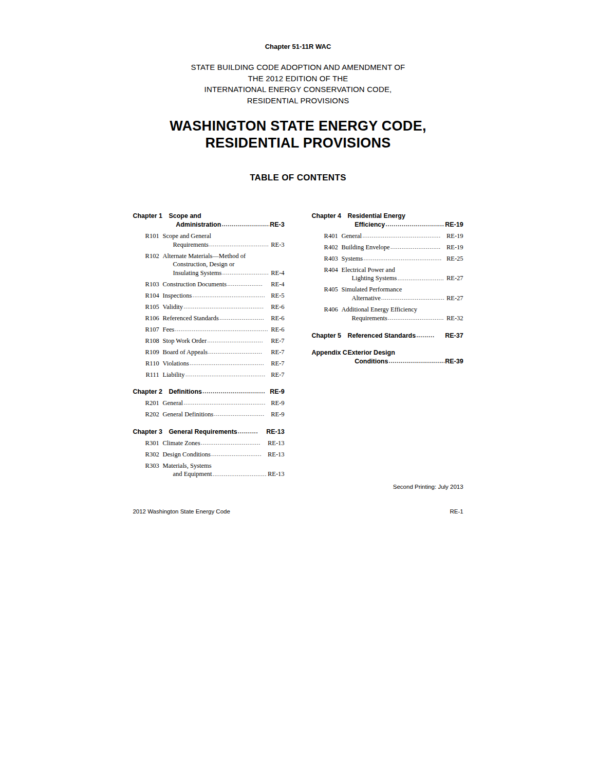Chapter 51-11R WAC
STATE BUILDING CODE ADOPTION AND AMENDMENT OF
THE 2012 EDITION OF THE
INTERNATIONAL ENERGY CONSERVATION CODE,
RESIDENTIAL PROVISIONS
WASHINGTON STATE ENERGY CODE,
RESIDENTIAL PROVISIONS
TABLE OF CONTENTS
Chapter 1
Scope and Administration .......................... RE-3
R101
Scope and General Requirements ................................ RE-3
R102
Alternate Materials—Method of Construction, Design or Insulating Systems ......................... RE-4
R103
Construction Documents ................... RE-4
R104
Inspections ....................................... RE-5
R105
Validity ........................................... RE-6
R106
Referenced Standards ........................ RE-6
R107
Fees .................................................. RE-6
R108
Stop Work Order .............................. RE-7
R109
Board of Appeals ............................. RE-7
R110
Violations ........................................ RE-7
R111
Liability ........................................... RE-7
Chapter 2
Definitions ............................... RE-9
R201
General ............................................ RE-9
R202
General Definitions ........................... RE-9
Chapter 3
General Requirements .......... RE-13
R301
Climate Zones ................................ RE-13
R302
Design Conditions ........................... RE-13
R303
Materials, Systems and Equipment ............................. RE-13
Chapter 4
Residential Energy Efficiency ............................... RE-19
R401
General .......................................... RE-19
R402
Building Envelope ........................... RE-19
R403
Systems .......................................... RE-25
R404
Electrical Power and Lighting Systems ......................... RE-27
R405
Simulated Performance Alternative .................................. RE-27
R406
Additional Energy Efficiency Requirements .............................. RE-32
Chapter 5
Referenced Standards ......... RE-37
Appendix C
Exterior Design Conditions ............................. RE-39
Second Printing: July 2013
2012 Washington State Energy Code
RE-1